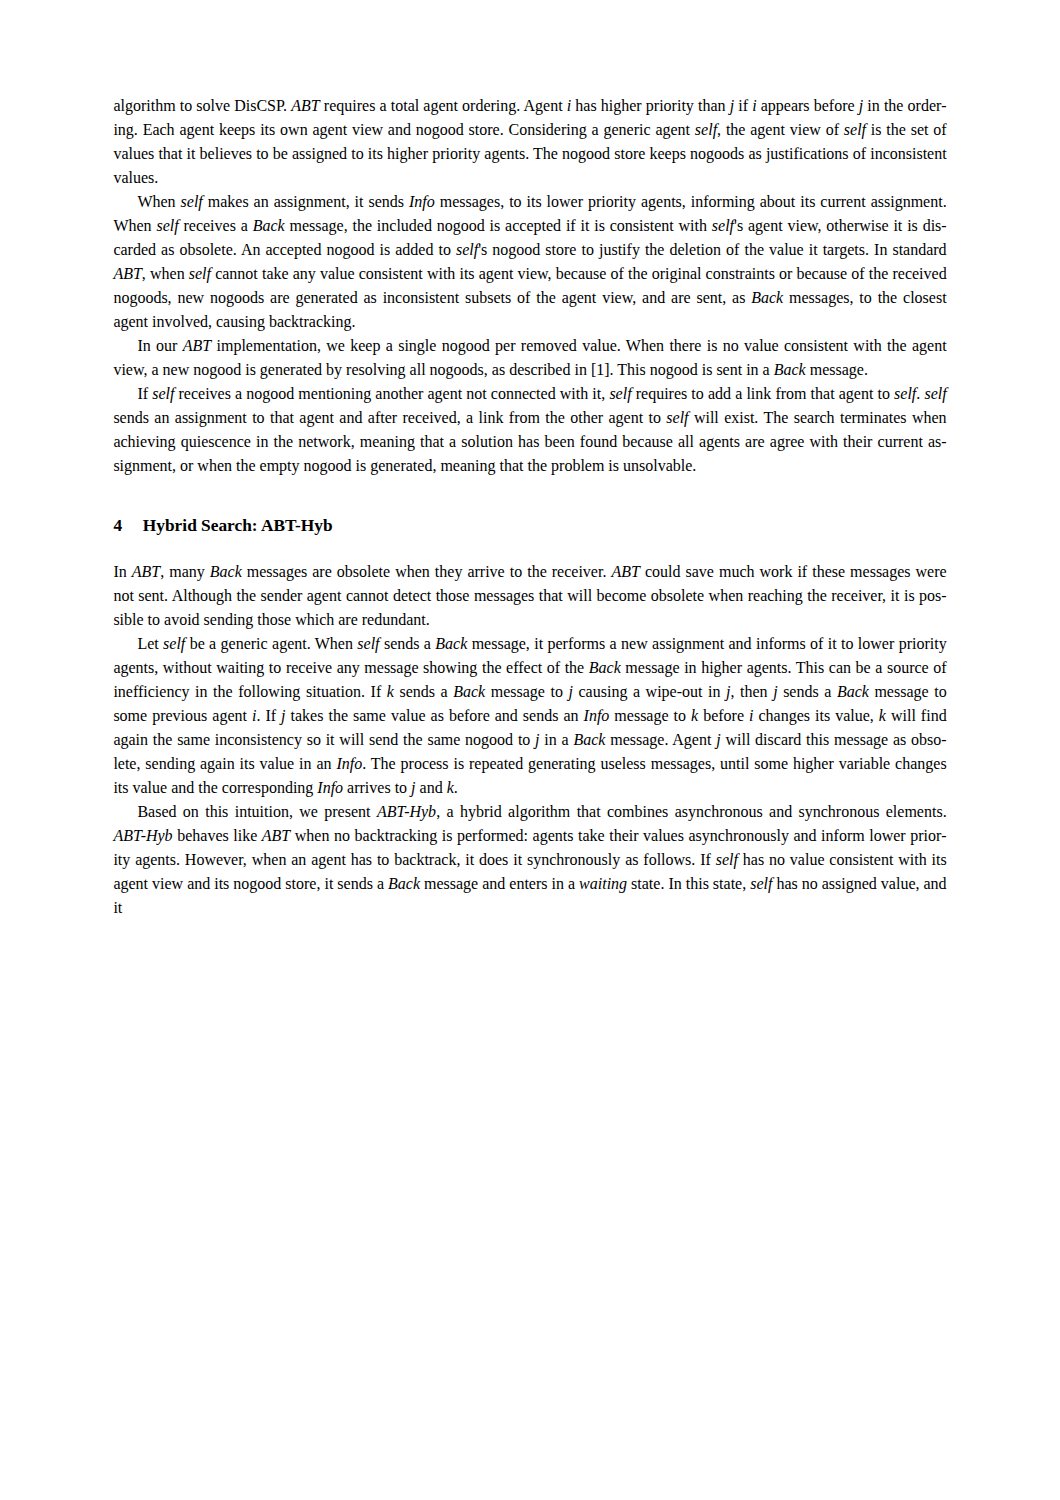algorithm to solve DisCSP. ABT requires a total agent ordering. Agent i has higher priority than j if i appears before j in the ordering. Each agent keeps its own agent view and nogood store. Considering a generic agent self, the agent view of self is the set of values that it believes to be assigned to its higher priority agents. The nogood store keeps nogoods as justifications of inconsistent values.
When self makes an assignment, it sends Info messages, to its lower priority agents, informing about its current assignment. When self receives a Back message, the included nogood is accepted if it is consistent with self's agent view, otherwise it is discarded as obsolete. An accepted nogood is added to self's nogood store to justify the deletion of the value it targets. In standard ABT, when self cannot take any value consistent with its agent view, because of the original constraints or because of the received nogoods, new nogoods are generated as inconsistent subsets of the agent view, and are sent, as Back messages, to the closest agent involved, causing backtracking.
In our ABT implementation, we keep a single nogood per removed value. When there is no value consistent with the agent view, a new nogood is generated by resolving all nogoods, as described in [1]. This nogood is sent in a Back message.
If self receives a nogood mentioning another agent not connected with it, self requires to add a link from that agent to self. self sends an assignment to that agent and after received, a link from the other agent to self will exist. The search terminates when achieving quiescence in the network, meaning that a solution has been found because all agents are agree with their current assignment, or when the empty nogood is generated, meaning that the problem is unsolvable.
4 Hybrid Search: ABT-Hyb
In ABT, many Back messages are obsolete when they arrive to the receiver. ABT could save much work if these messages were not sent. Although the sender agent cannot detect those messages that will become obsolete when reaching the receiver, it is possible to avoid sending those which are redundant.
Let self be a generic agent. When self sends a Back message, it performs a new assignment and informs of it to lower priority agents, without waiting to receive any message showing the effect of the Back message in higher agents. This can be a source of inefficiency in the following situation. If k sends a Back message to j causing a wipe-out in j, then j sends a Back message to some previous agent i. If j takes the same value as before and sends an Info message to k before i changes its value, k will find again the same inconsistency so it will send the same nogood to j in a Back message. Agent j will discard this message as obsolete, sending again its value in an Info. The process is repeated generating useless messages, until some higher variable changes its value and the corresponding Info arrives to j and k.
Based on this intuition, we present ABT-Hyb, a hybrid algorithm that combines asynchronous and synchronous elements. ABT-Hyb behaves like ABT when no backtracking is performed: agents take their values asynchronously and inform lower priority agents. However, when an agent has to backtrack, it does it synchronously as follows. If self has no value consistent with its agent view and its nogood store, it sends a Back message and enters in a waiting state. In this state, self has no assigned value, and it